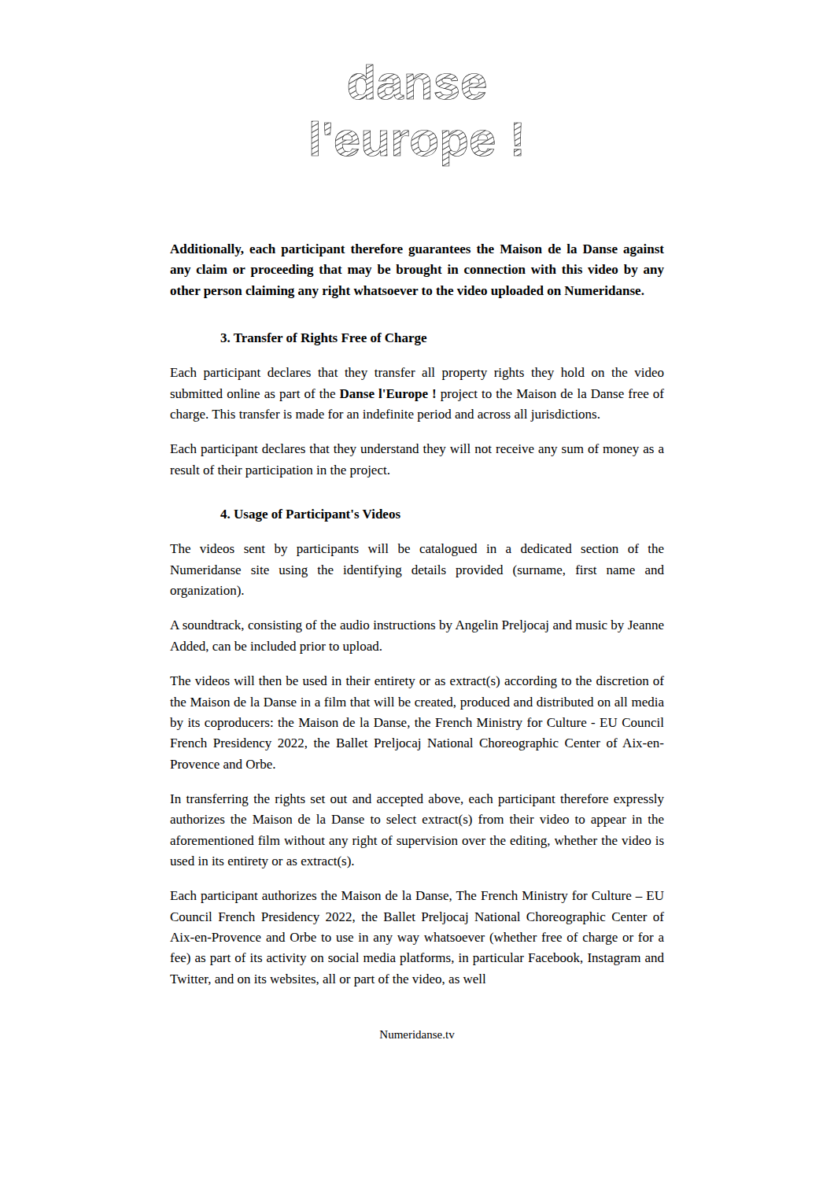danse l'europe !
Additionally, each participant therefore guarantees the Maison de la Danse against any claim or proceeding that may be brought in connection with this video by any other person claiming any right whatsoever to the video uploaded on Numeridanse.
3. Transfer of Rights Free of Charge
Each participant declares that they transfer all property rights they hold on the video submitted online as part of the Danse l'Europe ! project to the Maison de la Danse free of charge. This transfer is made for an indefinite period and across all jurisdictions.
Each participant declares that they understand they will not receive any sum of money as a result of their participation in the project.
4. Usage of Participant's Videos
The videos sent by participants will be catalogued in a dedicated section of the Numeridanse site using the identifying details provided (surname, first name and organization).
A soundtrack, consisting of the audio instructions by Angelin Preljocaj and music by Jeanne Added, can be included prior to upload.
The videos will then be used in their entirety or as extract(s) according to the discretion of the Maison de la Danse in a film that will be created, produced and distributed on all media by its coproducers: the Maison de la Danse, the French Ministry for Culture - EU Council French Presidency 2022, the Ballet Preljocaj National Choreographic Center of Aix-en-Provence and Orbe.
In transferring the rights set out and accepted above, each participant therefore expressly authorizes the Maison de la Danse to select extract(s) from their video to appear in the aforementioned film without any right of supervision over the editing, whether the video is used in its entirety or as extract(s).
Each participant authorizes the Maison de la Danse, The French Ministry for Culture – EU Council French Presidency 2022, the Ballet Preljocaj National Choreographic Center of Aix-en-Provence and Orbe to use in any way whatsoever (whether free of charge or for a fee) as part of its activity on social media platforms, in particular Facebook, Instagram and Twitter, and on its websites, all or part of the video, as well
Numeridanse.tv